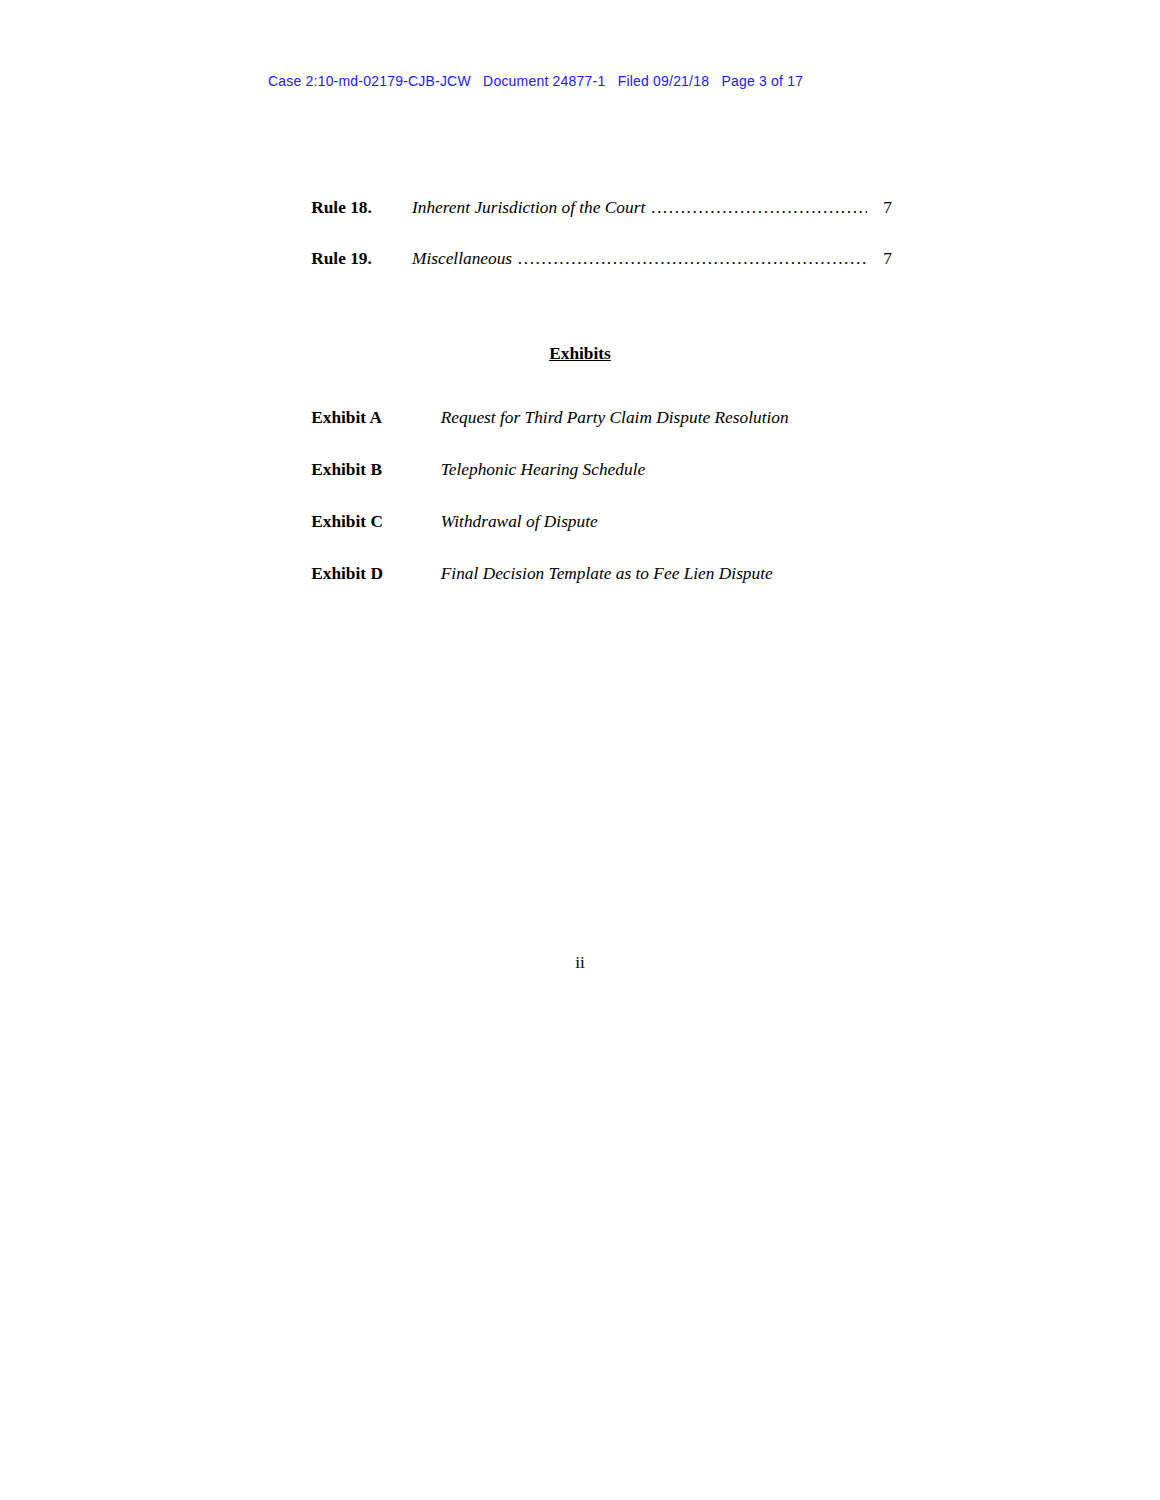Case 2:10-md-02179-CJB-JCW Document 24877-1 Filed 09/21/18 Page 3 of 17
Rule 18. Inherent Jurisdiction of the Court ....................................................................... 7
Rule 19. Miscellaneous ................................................................................................... 7
Exhibits
Exhibit A Request for Third Party Claim Dispute Resolution
Exhibit B Telephonic Hearing Schedule
Exhibit C Withdrawal of Dispute
Exhibit D Final Decision Template as to Fee Lien Dispute
ii